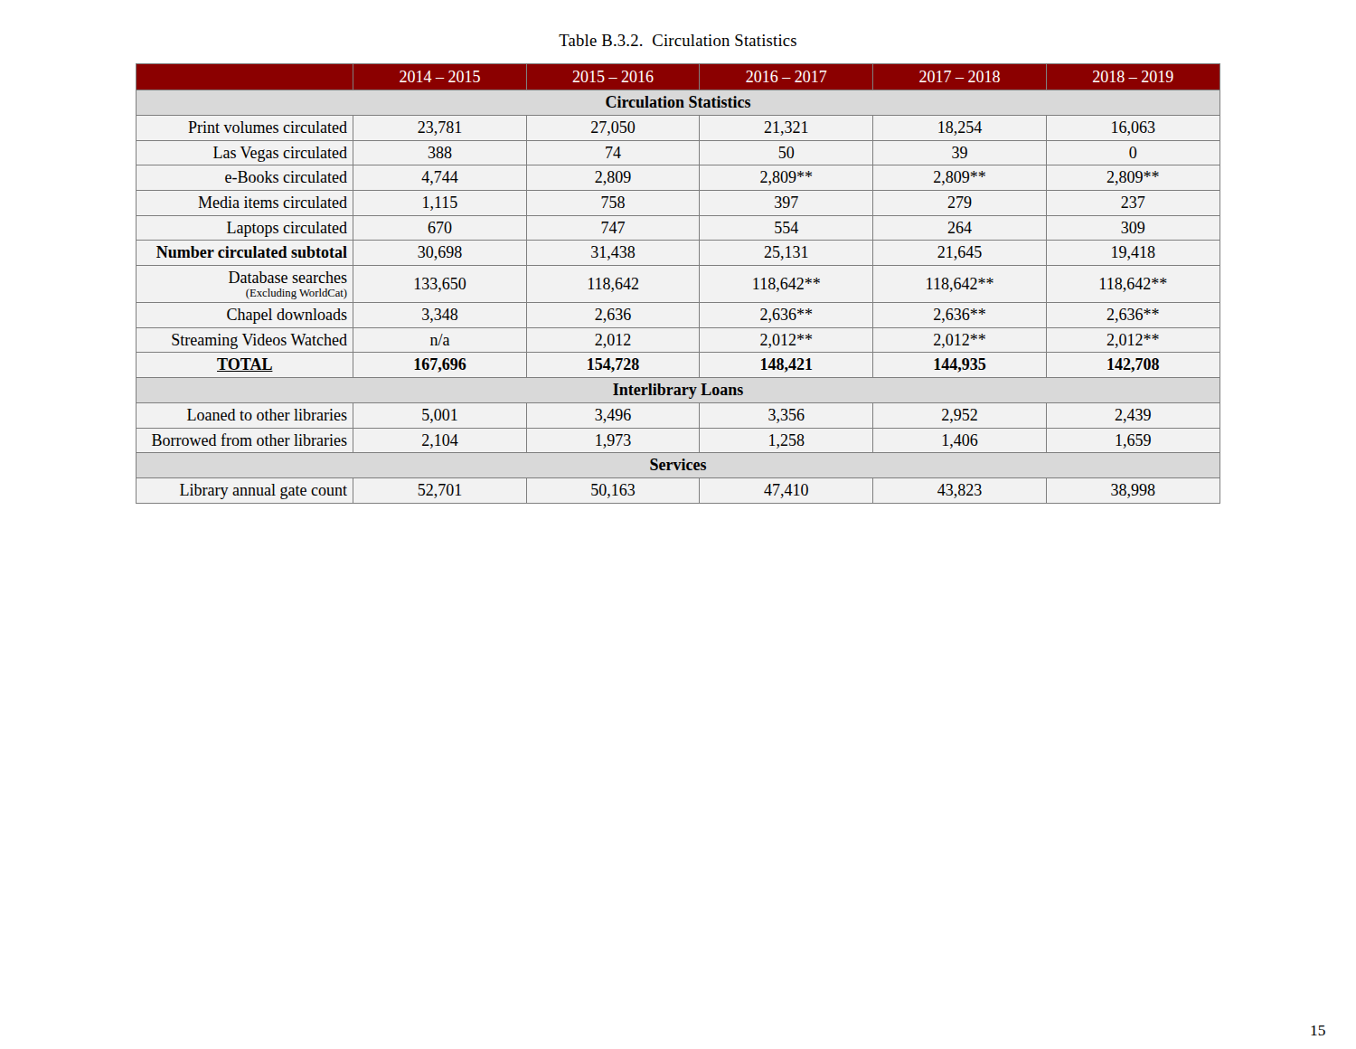Table B.3.2. Circulation Statistics
| | 2014 – 2015 | 2015 – 2016 | 2016 – 2017 | 2017 – 2018 | 2018 – 2019 |
| --- | --- | --- | --- | --- | --- |
| Circulation Statistics |
| Print volumes circulated | 23,781 | 27,050 | 21,321 | 18,254 | 16,063 |
| Las Vegas circulated | 388 | 74 | 50 | 39 | 0 |
| e-Books circulated | 4,744 | 2,809 | 2,809** | 2,809** | 2,809** |
| Media items circulated | 1,115 | 758 | 397 | 279 | 237 |
| Laptops circulated | 670 | 747 | 554 | 264 | 309 |
| Number circulated subtotal | 30,698 | 31,438 | 25,131 | 21,645 | 19,418 |
| Database searches (Excluding WorldCat) | 133,650 | 118,642 | 118,642** | 118,642** | 118,642** |
| Chapel downloads | 3,348 | 2,636 | 2,636** | 2,636** | 2,636** |
| Streaming Videos Watched | n/a | 2,012 | 2,012** | 2,012** | 2,012** |
| TOTAL | 167,696 | 154,728 | 148,421 | 144,935 | 142,708 |
| Interlibrary Loans |
| Loaned to other libraries | 5,001 | 3,496 | 3,356 | 2,952 | 2,439 |
| Borrowed from other libraries | 2,104 | 1,973 | 1,258 | 1,406 | 1,659 |
| Services |
| Library annual gate count | 52,701 | 50,163 | 47,410 | 43,823 | 38,998 |
15